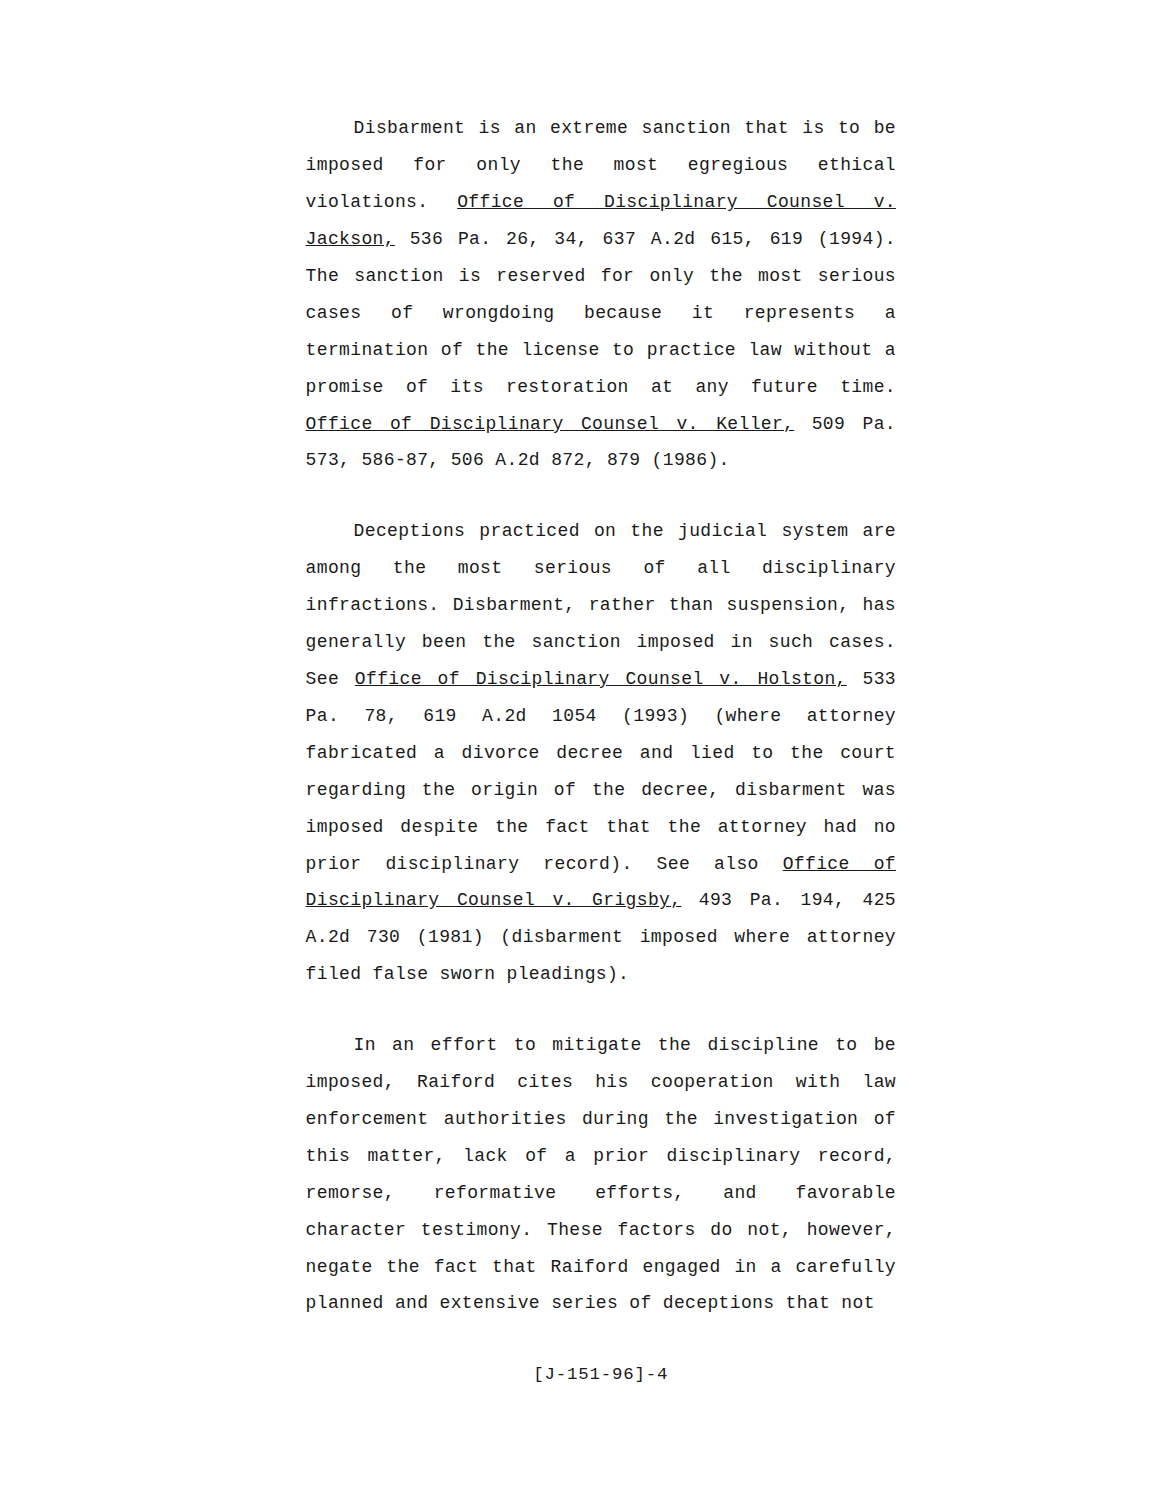Disbarment is an extreme sanction that is to be imposed for only the most egregious ethical violations. Office of Disciplinary Counsel v. Jackson, 536 Pa. 26, 34, 637 A.2d 615, 619 (1994). The sanction is reserved for only the most serious cases of wrongdoing because it represents a termination of the license to practice law without a promise of its restoration at any future time. Office of Disciplinary Counsel v. Keller, 509 Pa. 573, 586-87, 506 A.2d 872, 879 (1986).
Deceptions practiced on the judicial system are among the most serious of all disciplinary infractions. Disbarment, rather than suspension, has generally been the sanction imposed in such cases. See Office of Disciplinary Counsel v. Holston, 533 Pa. 78, 619 A.2d 1054 (1993) (where attorney fabricated a divorce decree and lied to the court regarding the origin of the decree, disbarment was imposed despite the fact that the attorney had no prior disciplinary record). See also Office of Disciplinary Counsel v. Grigsby, 493 Pa. 194, 425 A.2d 730 (1981) (disbarment imposed where attorney filed false sworn pleadings).
In an effort to mitigate the discipline to be imposed, Raiford cites his cooperation with law enforcement authorities during the investigation of this matter, lack of a prior disciplinary record, remorse, reformative efforts, and favorable character testimony. These factors do not, however, negate the fact that Raiford engaged in a carefully planned and extensive series of deceptions that not
[J-151-96]-4